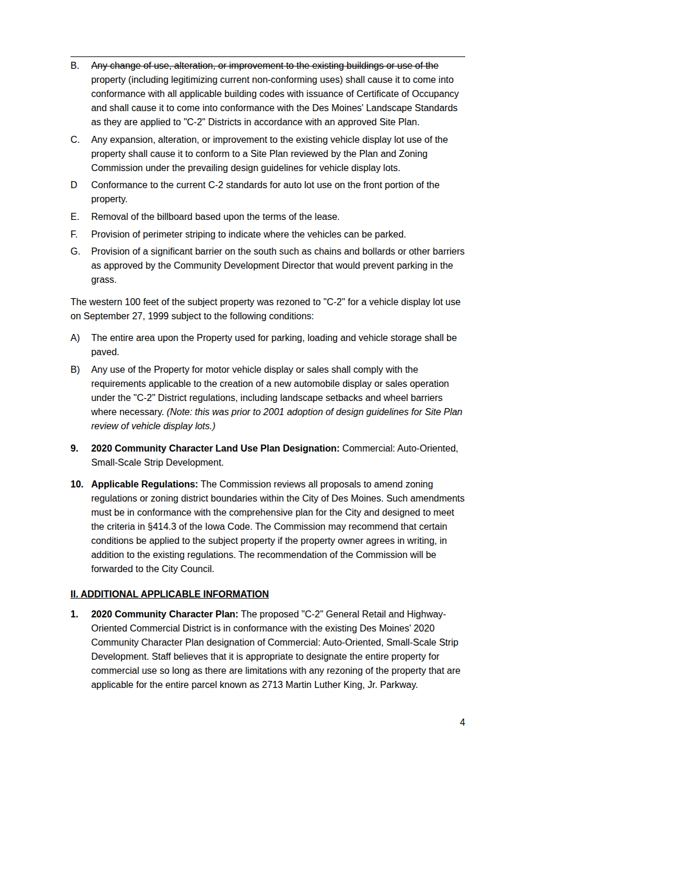B. Any change of use, alteration, or improvement to the existing buildings or use of the property (including legitimizing current non-conforming uses) shall cause it to come into conformance with all applicable building codes with issuance of Certificate of Occupancy and shall cause it to come into conformance with the Des Moines' Landscape Standards as they are applied to "C-2" Districts in accordance with an approved Site Plan.
C. Any expansion, alteration, or improvement to the existing vehicle display lot use of the property shall cause it to conform to a Site Plan reviewed by the Plan and Zoning Commission under the prevailing design guidelines for vehicle display lots.
DConformance to the current C-2 standards for auto lot use on the front portion of the property.
E. Removal of the billboard based upon the terms of the lease.
F. Provision of perimeter striping to indicate where the vehicles can be parked.
G. Provision of a significant barrier on the south such as chains and bollards or other barriers as approved by the Community Development Director that would prevent parking in the grass.
The western 100 feet of the subject property was rezoned to "C-2" for a vehicle display lot use on September 27, 1999 subject to the following conditions:
A) The entire area upon the Property used for parking, loading and vehicle storage shall be paved.
B) Any use of the Property for motor vehicle display or sales shall comply with the requirements applicable to the creation of a new automobile display or sales operation under the "C-2" District regulations, including landscape setbacks and wheel barriers where necessary. (Note: this was prior to 2001 adoption of design guidelines for Site Plan review of vehicle display lots.)
9. 2020 Community Character Land Use Plan Designation: Commercial: Auto-Oriented, Small-Scale Strip Development.
10. Applicable Regulations: The Commission reviews all proposals to amend zoning regulations or zoning district boundaries within the City of Des Moines. Such amendments must be in conformance with the comprehensive plan for the City and designed to meet the criteria in §414.3 of the Iowa Code. The Commission may recommend that certain conditions be applied to the subject property if the property owner agrees in writing, in addition to the existing regulations. The recommendation of the Commission will be forwarded to the City Council.
II. ADDITIONAL APPLICABLE INFORMATION
1. 2020 Community Character Plan: The proposed "C-2" General Retail and Highway-Oriented Commercial District is in conformance with the existing Des Moines' 2020 Community Character Plan designation of Commercial: Auto-Oriented, Small-Scale Strip Development. Staff believes that it is appropriate to designate the entire property for commercial use so long as there are limitations with any rezoning of the property that are applicable for the entire parcel known as 2713 Martin Luther King, Jr. Parkway.
4